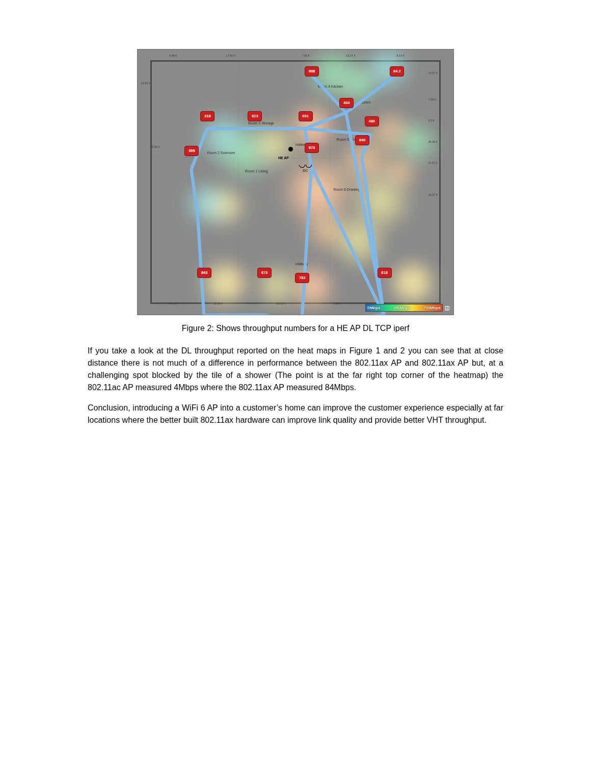908
84.2
434
218
623
691
480
640
399
973
843
673
782
818
HE AP
◡◡ DC
Room 4 Kitchen
Kitchen
Room 3 Storage
Room 5 Dining
Room 2 Sunroom
Hallway
Room 1 Living
Room 6 Drawing
Hallway
9.48 ft
17.80 ft
7.55 ft
10.07 ft
8.14 ft
14.93 ft
10.07 ft
7.58 ft
3.2 ft
34.46 ft
11.01 ft
18.07 ft
25.96 ft
9.48 ft
19.28 ft
50.51 ft
8.82 ft
8.14 ft
0Mbps 350Mbps 700Mbps
◫
Figure 2: Shows throughput numbers for a HE AP DL TCP iperf
If you take a look at the DL throughput reported on the heat maps in Figure 1 and 2 you can see that at close distance there is not much of a difference in performance between the 802.11ax AP and 802.11ax AP but, at a challenging spot blocked by the tile of a shower (The point is at the far right top corner of the heatmap) the 802.11ac AP measured 4Mbps where the 802.11ax AP measured 84Mbps.
Conclusion, introducing a WiFi 6 AP into a customer’s home can improve the customer experience especially at far locations where the better built 802.11ax hardware can improve link quality and provide better VHT throughput.